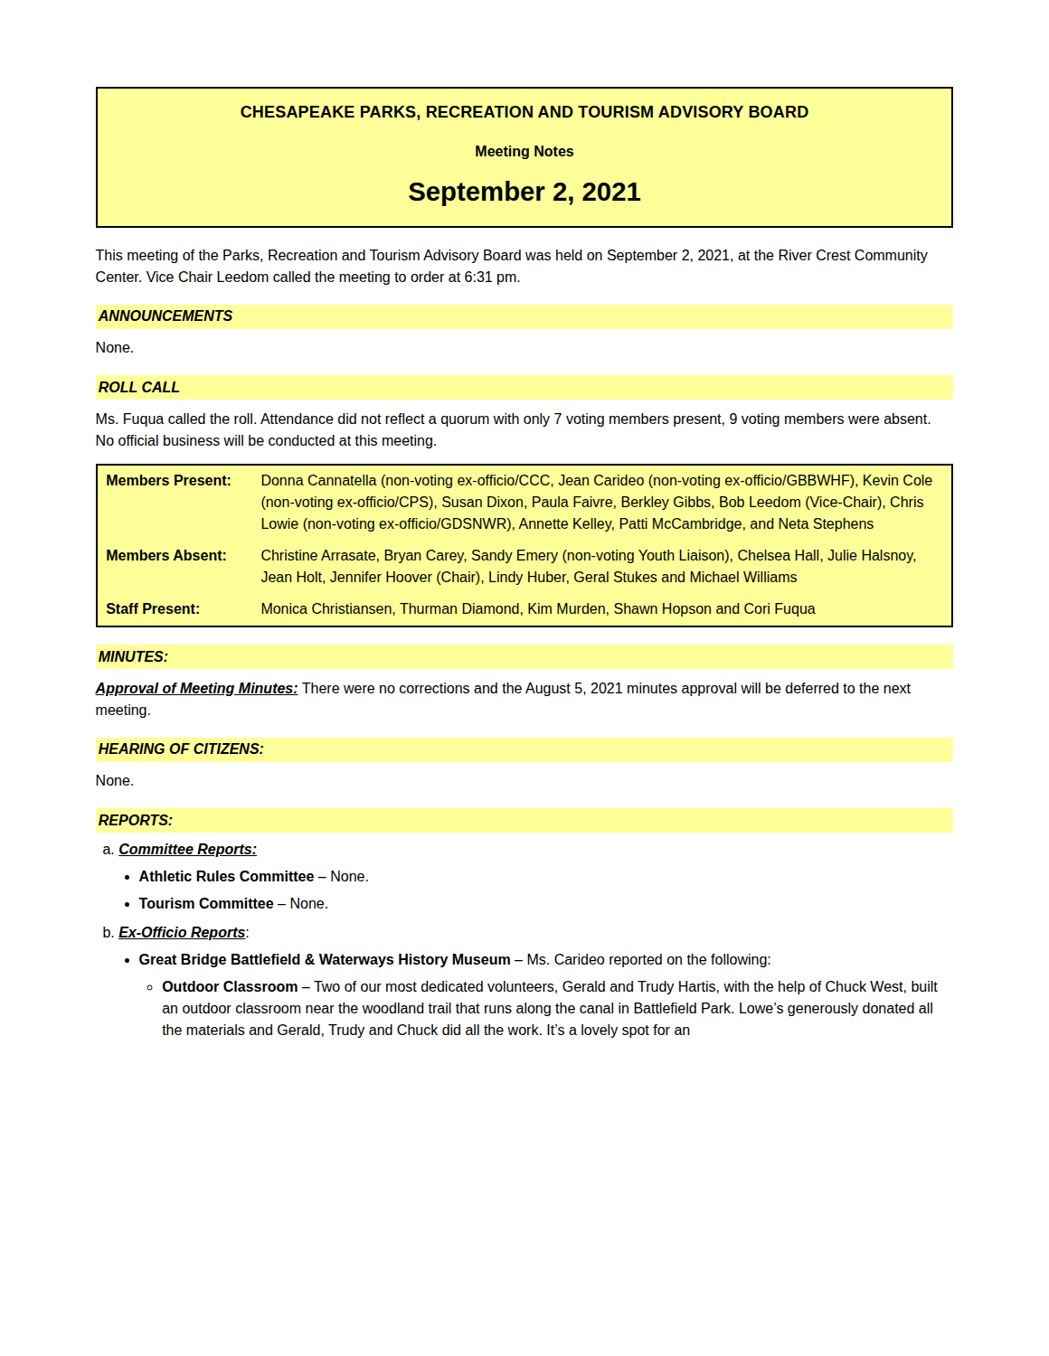CHESAPEAKE PARKS, RECREATION AND TOURISM ADVISORY BOARD
Meeting Notes
September 2, 2021
This meeting of the Parks, Recreation and Tourism Advisory Board was held on September 2, 2021, at the River Crest Community Center. Vice Chair Leedom called the meeting to order at 6:31 pm.
ANNOUNCEMENTS
None.
ROLL CALL
Ms. Fuqua called the roll. Attendance did not reflect a quorum with only 7 voting members present, 9 voting members were absent. No official business will be conducted at this meeting.
| Members Present: | Donna Cannatella (non-voting ex-officio/CCC, Jean Carideo (non-voting ex-officio/GBBWHF), Kevin Cole (non-voting ex-officio/CPS), Susan Dixon, Paula Faivre, Berkley Gibbs, Bob Leedom (Vice-Chair), Chris Lowie (non-voting ex-officio/GDSNWR), Annette Kelley, Patti McCambridge, and Neta Stephens |
| Members Absent: | Christine Arrasate, Bryan Carey, Sandy Emery (non-voting Youth Liaison), Chelsea Hall, Julie Halsnoy, Jean Holt, Jennifer Hoover (Chair), Lindy Huber, Geral Stukes and Michael Williams |
| Staff Present: | Monica Christiansen, Thurman Diamond, Kim Murden, Shawn Hopson and Cori Fuqua |
MINUTES:
Approval of Meeting Minutes: There were no corrections and the August 5, 2021 minutes approval will be deferred to the next meeting.
HEARING OF CITIZENS:
None.
REPORTS:
Committee Reports:
Athletic Rules Committee – None.
Tourism Committee – None.
Ex-Officio Reports:
Great Bridge Battlefield & Waterways History Museum – Ms. Carideo reported on the following:
Outdoor Classroom – Two of our most dedicated volunteers, Gerald and Trudy Hartis, with the help of Chuck West, built an outdoor classroom near the woodland trail that runs along the canal in Battlefield Park. Lowe’s generously donated all the materials and Gerald, Trudy and Chuck did all the work. It’s a lovely spot for an